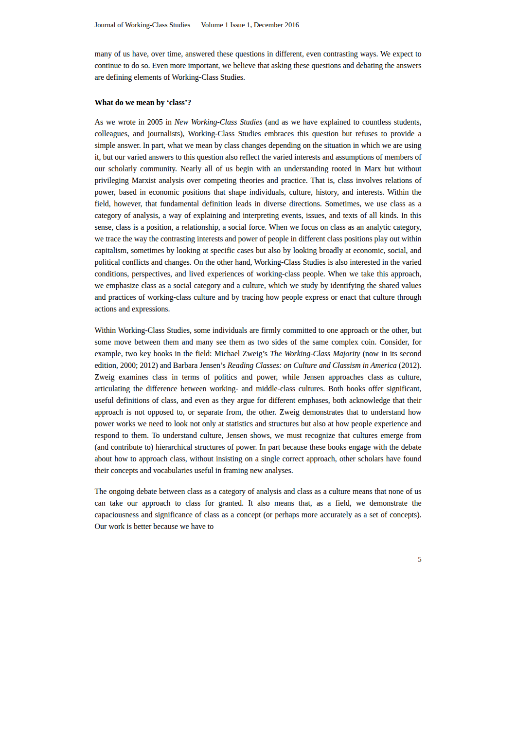Journal of Working-Class Studies Volume 1 Issue 1, December 2016
many of us have, over time, answered these questions in different, even contrasting ways. We expect to continue to do so. Even more important, we believe that asking these questions and debating the answers are defining elements of Working-Class Studies.
What do we mean by ‘class’?
As we wrote in 2005 in New Working-Class Studies (and as we have explained to countless students, colleagues, and journalists), Working-Class Studies embraces this question but refuses to provide a simple answer. In part, what we mean by class changes depending on the situation in which we are using it, but our varied answers to this question also reflect the varied interests and assumptions of members of our scholarly community. Nearly all of us begin with an understanding rooted in Marx but without privileging Marxist analysis over competing theories and practice. That is, class involves relations of power, based in economic positions that shape individuals, culture, history, and interests. Within the field, however, that fundamental definition leads in diverse directions. Sometimes, we use class as a category of analysis, a way of explaining and interpreting events, issues, and texts of all kinds. In this sense, class is a position, a relationship, a social force. When we focus on class as an analytic category, we trace the way the contrasting interests and power of people in different class positions play out within capitalism, sometimes by looking at specific cases but also by looking broadly at economic, social, and political conflicts and changes. On the other hand, Working-Class Studies is also interested in the varied conditions, perspectives, and lived experiences of working-class people. When we take this approach, we emphasize class as a social category and a culture, which we study by identifying the shared values and practices of working-class culture and by tracing how people express or enact that culture through actions and expressions.
Within Working-Class Studies, some individuals are firmly committed to one approach or the other, but some move between them and many see them as two sides of the same complex coin. Consider, for example, two key books in the field: Michael Zweig’s The Working-Class Majority (now in its second edition, 2000; 2012) and Barbara Jensen’s Reading Classes: on Culture and Classism in America (2012). Zweig examines class in terms of politics and power, while Jensen approaches class as culture, articulating the difference between working- and middle-class cultures. Both books offer significant, useful definitions of class, and even as they argue for different emphases, both acknowledge that their approach is not opposed to, or separate from, the other. Zweig demonstrates that to understand how power works we need to look not only at statistics and structures but also at how people experience and respond to them. To understand culture, Jensen shows, we must recognize that cultures emerge from (and contribute to) hierarchical structures of power. In part because these books engage with the debate about how to approach class, without insisting on a single correct approach, other scholars have found their concepts and vocabularies useful in framing new analyses.
The ongoing debate between class as a category of analysis and class as a culture means that none of us can take our approach to class for granted. It also means that, as a field, we demonstrate the capaciousness and significance of class as a concept (or perhaps more accurately as a set of concepts). Our work is better because we have to
5